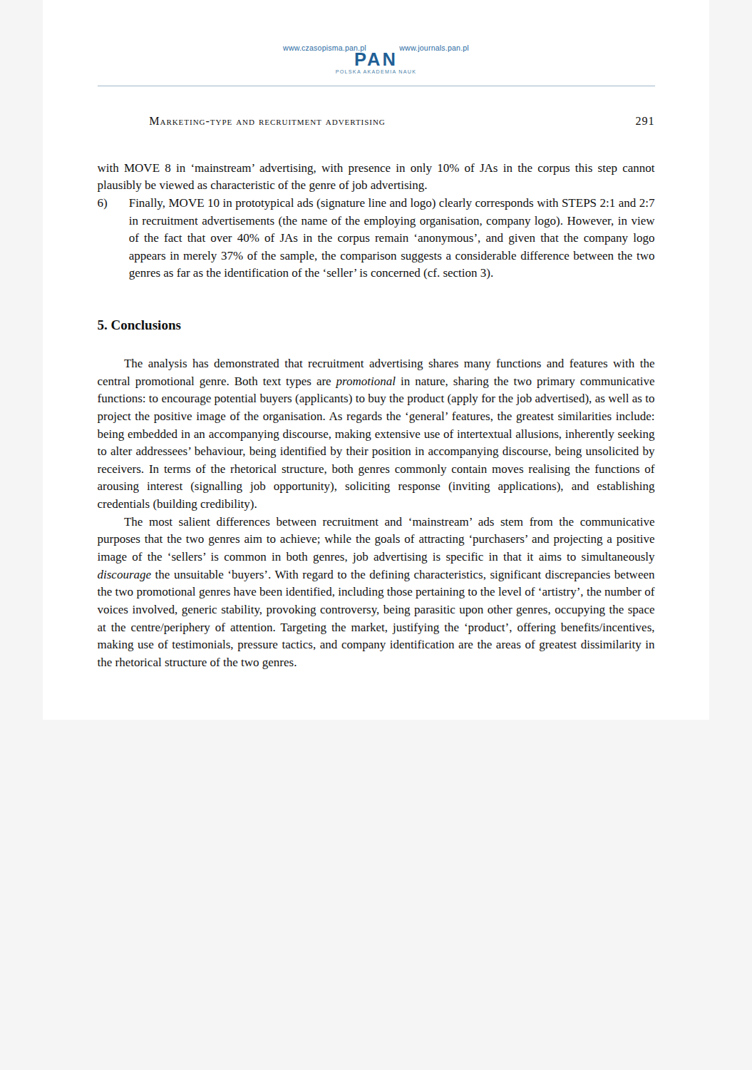www.czasopisma.pan.pl www.journals.pan.pl
PANPOLSKA AKADEMIA NAUK
Marketing-type and recruitment advertising 291
with MOVE 8 in ‘mainstream’ advertising, with presence in only 10% of JAs in the corpus this step cannot plausibly be viewed as characteristic of the genre of job advertising.
6) Finally, MOVE 10 in prototypical ads (signature line and logo) clearly corresponds with STEPS 2:1 and 2:7 in recruitment advertisements (the name of the employing organisation, company logo). However, in view of the fact that over 40% of JAs in the corpus remain ‘anonymous’, and given that the company logo appears in merely 37% of the sample, the comparison suggests a considerable difference between the two genres as far as the identification of the ‘seller’ is concerned (cf. section 3).
5. Conclusions
The analysis has demonstrated that recruitment advertising shares many functions and features with the central promotional genre. Both text types are promotional in nature, sharing the two primary communicative functions: to encourage potential buyers (applicants) to buy the product (apply for the job advertised), as well as to project the positive image of the organisation. As regards the ‘general’ features, the greatest similarities include: being embedded in an accompanying discourse, making extensive use of intertextual allusions, inherently seeking to alter addressees’ behaviour, being identified by their position in accompanying discourse, being unsolicited by receivers. In terms of the rhetorical structure, both genres commonly contain moves realising the functions of arousing interest (signalling job opportunity), soliciting response (inviting applications), and establishing credentials (building credibility).
The most salient differences between recruitment and ‘mainstream’ ads stem from the communicative purposes that the two genres aim to achieve; while the goals of attracting ‘purchasers’ and projecting a positive image of the ‘sellers’ is common in both genres, job advertising is specific in that it aims to simultaneously discourage the unsuitable ‘buyers’. With regard to the defining characteristics, significant discrepancies between the two promotional genres have been identified, including those pertaining to the level of ‘artistry’, the number of voices involved, generic stability, provoking controversy, being parasitic upon other genres, occupying the space at the centre/periphery of attention. Targeting the market, justifying the ‘product’, offering benefits/incentives, making use of testimonials, pressure tactics, and company identification are the areas of greatest dissimilarity in the rhetorical structure of the two genres.